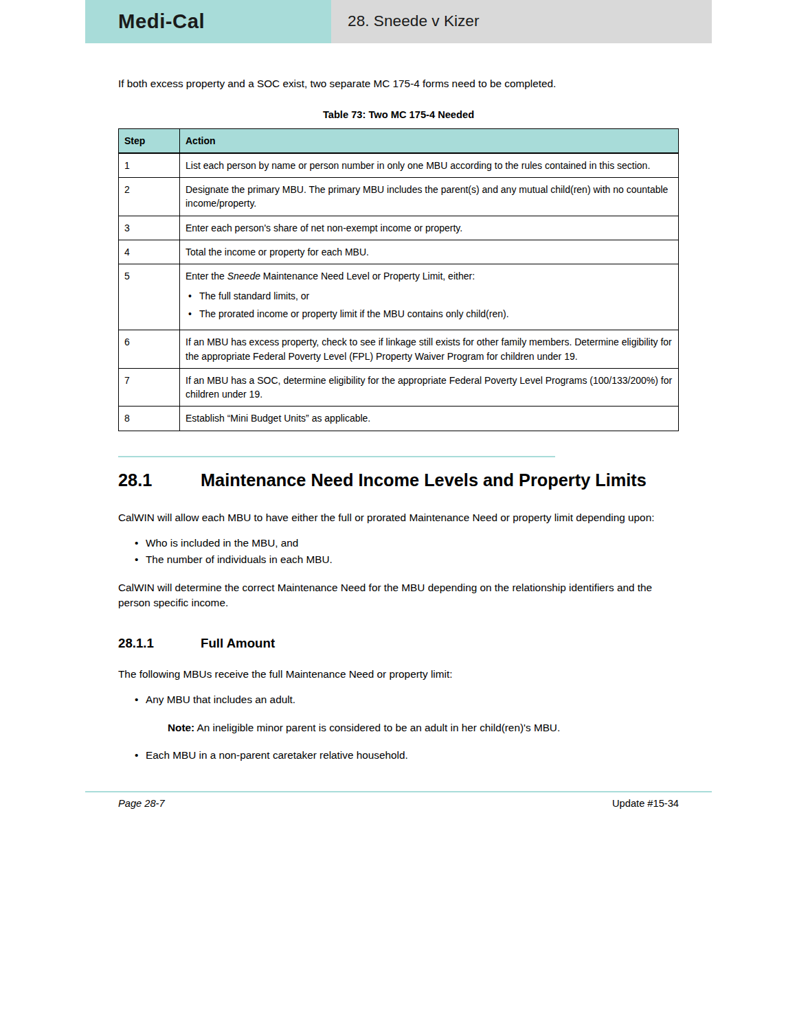Medi-Cal
28. Sneede v Kizer
If both excess property and a SOC exist, two separate MC 175-4 forms need to be completed.
Table 73: Two MC 175-4 Needed
| Step | Action |
| --- | --- |
| 1 | List each person by name or person number in only one MBU according to the rules contained in this section. |
| 2 | Designate the primary MBU. The primary MBU includes the parent(s) and any mutual child(ren) with no countable income/property. |
| 3 | Enter each person's share of net non-exempt income or property. |
| 4 | Total the income or property for each MBU. |
| 5 | Enter the Sneede Maintenance Need Level or Property Limit, either: The full standard limits, or The prorated income or property limit if the MBU contains only child(ren). |
| 6 | If an MBU has excess property, check to see if linkage still exists for other family members. Determine eligibility for the appropriate Federal Poverty Level (FPL) Property Waiver Program for children under 19. |
| 7 | If an MBU has a SOC, determine eligibility for the appropriate Federal Poverty Level Programs (100/133/200%) for children under 19. |
| 8 | Establish “Mini Budget Units” as applicable. |
28.1 Maintenance Need Income Levels and Property Limits
CalWIN will allow each MBU to have either the full or prorated Maintenance Need or property limit depending upon:
Who is included in the MBU, and
The number of individuals in each MBU.
CalWIN will determine the correct Maintenance Need for the MBU depending on the relationship identifiers and the person specific income.
28.1.1 Full Amount
The following MBUs receive the full Maintenance Need or property limit:
Any MBU that includes an adult.
Note: An ineligible minor parent is considered to be an adult in her child(ren)'s MBU.
Each MBU in a non-parent caretaker relative household.
Page 28-7
Update #15-34